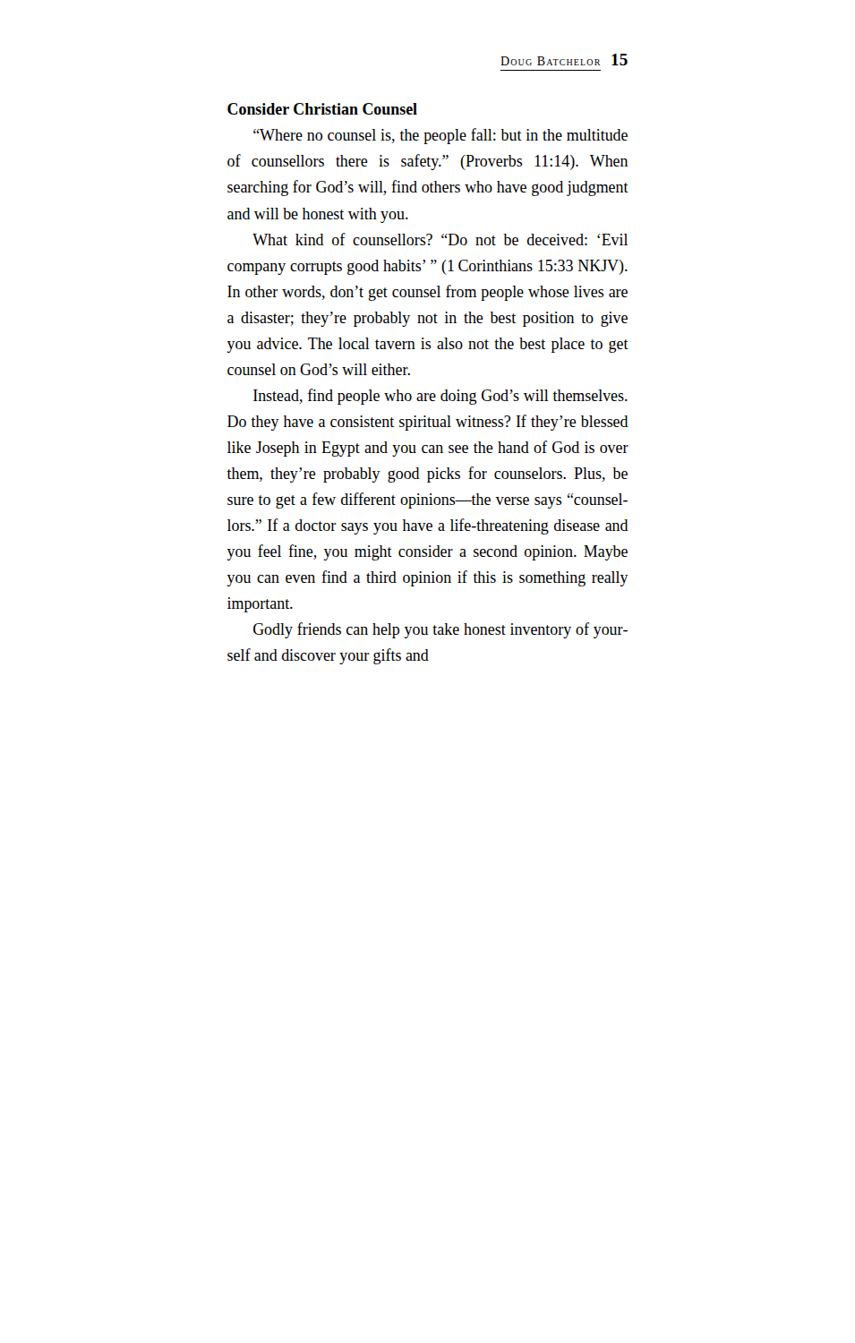Doug Batchelor 15
Consider Christian Counsel
“Where no counsel is, the people fall: but in the multitude of counsellors there is safety.” (Proverbs 11:14). When searching for God’s will, find others who have good judgment and will be honest with you.
What kind of counsellors? “Do not be deceived: ‘Evil company corrupts good habits’ ” (1 Corinthians 15:33 NKJV). In other words, don’t get counsel from people whose lives are a disaster; they’re probably not in the best position to give you advice. The local tavern is also not the best place to get counsel on God’s will either.
Instead, find people who are doing God’s will themselves. Do they have a consistent spiritual witness? If they’re blessed like Joseph in Egypt and you can see the hand of God is over them, they’re probably good picks for counselors. Plus, be sure to get a few different opinions—the verse says “counsellors.” If a doctor says you have a life-threatening disease and you feel fine, you might consider a second opinion. Maybe you can even find a third opinion if this is something really important.
Godly friends can help you take honest inventory of yourself and discover your gifts and